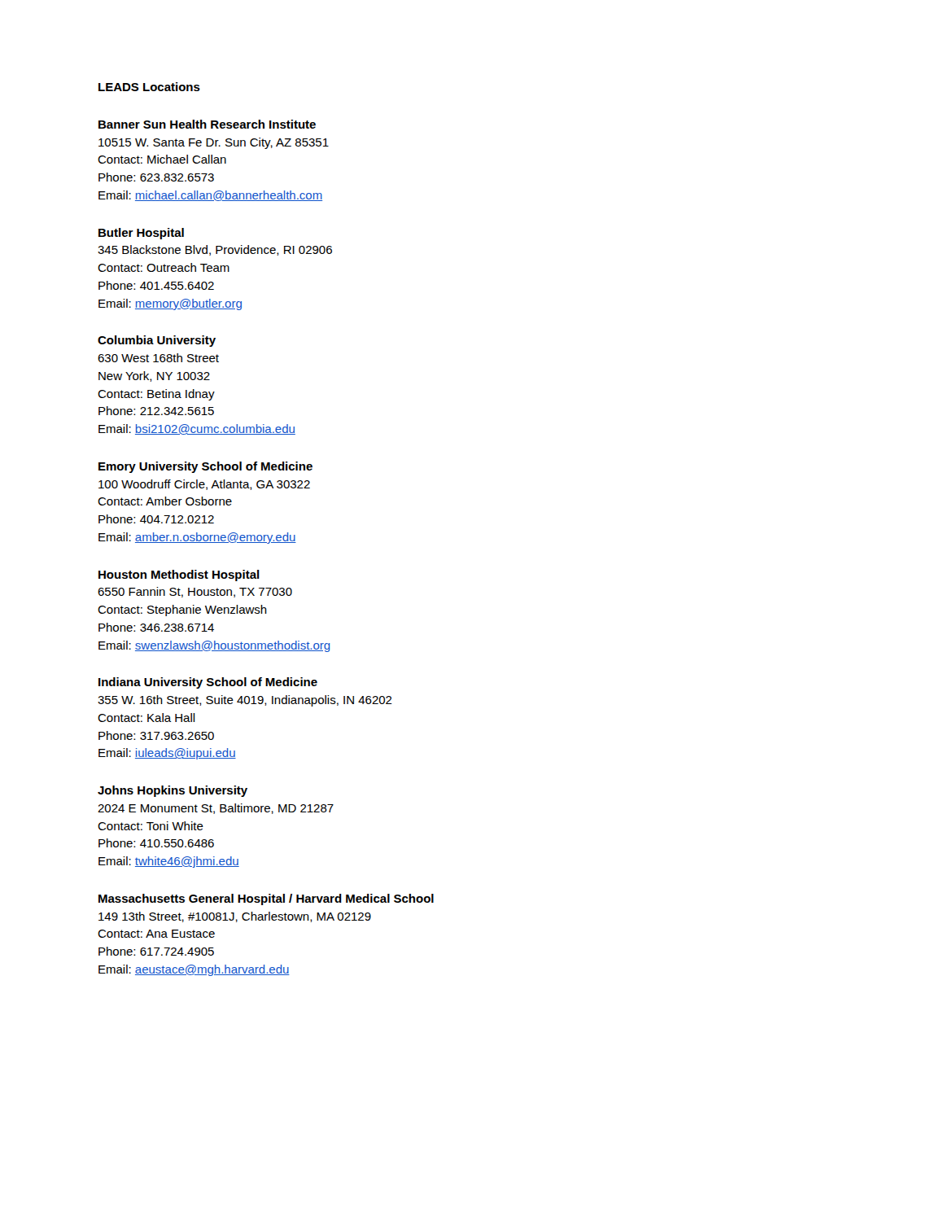LEADS Locations
Banner Sun Health Research Institute
10515 W. Santa Fe Dr. Sun City, AZ 85351
Contact: Michael Callan
Phone: 623.832.6573
Email: michael.callan@bannerhealth.com
Butler Hospital
345 Blackstone Blvd, Providence, RI 02906
Contact: Outreach Team
Phone: 401.455.6402
Email: memory@butler.org
Columbia University
630 West 168th Street
New York, NY 10032
Contact: Betina Idnay
Phone: 212.342.5615
Email: bsi2102@cumc.columbia.edu
Emory University School of Medicine
100 Woodruff Circle, Atlanta, GA 30322
Contact: Amber Osborne
Phone: 404.712.0212
Email: amber.n.osborne@emory.edu
Houston Methodist Hospital
6550 Fannin St, Houston, TX 77030
Contact: Stephanie Wenzlawsh
Phone: 346.238.6714
Email: swenzlawsh@houstonmethodist.org
Indiana University School of Medicine
355 W. 16th Street, Suite 4019, Indianapolis, IN 46202
Contact: Kala Hall
Phone: 317.963.2650
Email: iuleads@iupui.edu
Johns Hopkins University
2024 E Monument St, Baltimore, MD 21287
Contact: Toni White
Phone: 410.550.6486
Email: twhite46@jhmi.edu
Massachusetts General Hospital / Harvard Medical School
149 13th Street, #10081J, Charlestown, MA 02129
Contact: Ana Eustace
Phone: 617.724.4905
Email: aeustace@mgh.harvard.edu